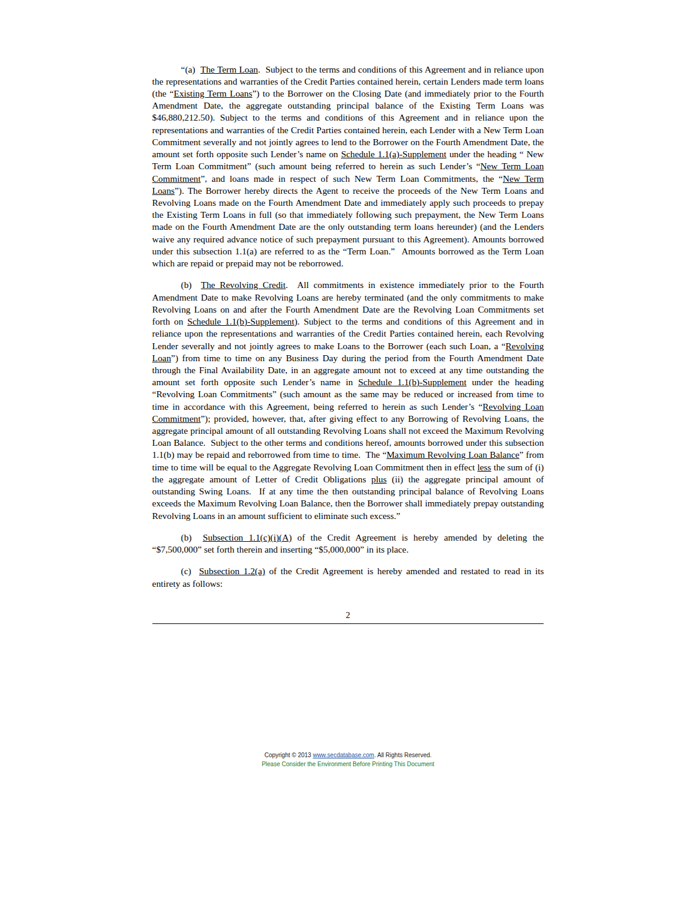“(a) The Term Loan. Subject to the terms and conditions of this Agreement and in reliance upon the representations and warranties of the Credit Parties contained herein, certain Lenders made term loans (the “Existing Term Loans”) to the Borrower on the Closing Date (and immediately prior to the Fourth Amendment Date, the aggregate outstanding principal balance of the Existing Term Loans was $46,880,212.50). Subject to the terms and conditions of this Agreement and in reliance upon the representations and warranties of the Credit Parties contained herein, each Lender with a New Term Loan Commitment severally and not jointly agrees to lend to the Borrower on the Fourth Amendment Date, the amount set forth opposite such Lender’s name on Schedule 1.1(a)-Supplement under the heading “ New Term Loan Commitment” (such amount being referred to herein as such Lender’s “New Term Loan Commitment”, and loans made in respect of such New Term Loan Commitments, the “New Term Loans”). The Borrower hereby directs the Agent to receive the proceeds of the New Term Loans and Revolving Loans made on the Fourth Amendment Date and immediately apply such proceeds to prepay the Existing Term Loans in full (so that immediately following such prepayment, the New Term Loans made on the Fourth Amendment Date are the only outstanding term loans hereunder) (and the Lenders waive any required advance notice of such prepayment pursuant to this Agreement). Amounts borrowed under this subsection 1.1(a) are referred to as the “Term Loan.” Amounts borrowed as the Term Loan which are repaid or prepaid may not be reborrowed.
(b) The Revolving Credit. All commitments in existence immediately prior to the Fourth Amendment Date to make Revolving Loans are hereby terminated (and the only commitments to make Revolving Loans on and after the Fourth Amendment Date are the Revolving Loan Commitments set forth on Schedule 1.1(b)-Supplement). Subject to the terms and conditions of this Agreement and in reliance upon the representations and warranties of the Credit Parties contained herein, each Revolving Lender severally and not jointly agrees to make Loans to the Borrower (each such Loan, a “Revolving Loan”) from time to time on any Business Day during the period from the Fourth Amendment Date through the Final Availability Date, in an aggregate amount not to exceed at any time outstanding the amount set forth opposite such Lender’s name in Schedule 1.1(b)-Supplement under the heading “Revolving Loan Commitments” (such amount as the same may be reduced or increased from time to time in accordance with this Agreement, being referred to herein as such Lender’s “Revolving Loan Commitment”); provided, however, that, after giving effect to any Borrowing of Revolving Loans, the aggregate principal amount of all outstanding Revolving Loans shall not exceed the Maximum Revolving Loan Balance. Subject to the other terms and conditions hereof, amounts borrowed under this subsection 1.1(b) may be repaid and reborrowed from time to time. The “Maximum Revolving Loan Balance” from time to time will be equal to the Aggregate Revolving Loan Commitment then in effect less the sum of (i) the aggregate amount of Letter of Credit Obligations plus (ii) the aggregate principal amount of outstanding Swing Loans. If at any time the then outstanding principal balance of Revolving Loans exceeds the Maximum Revolving Loan Balance, then the Borrower shall immediately prepay outstanding Revolving Loans in an amount sufficient to eliminate such excess.”
(b) Subsection 1.1(c)(i)(A) of the Credit Agreement is hereby amended by deleting the “$7,500,000” set forth therein and inserting “$5,000,000” in its place.
(c) Subsection 1.2(a) of the Credit Agreement is hereby amended and restated to read in its entirety as follows:
2
Copyright © 2013 www.secdatabase.com. All Rights Reserved.
Please Consider the Environment Before Printing This Document